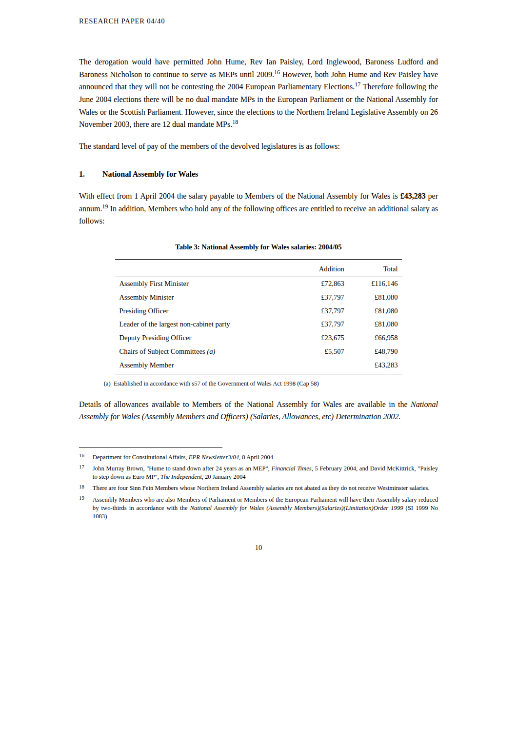RESEARCH PAPER 04/40
The derogation would have permitted John Hume, Rev Ian Paisley, Lord Inglewood, Baroness Ludford and Baroness Nicholson to continue to serve as MEPs until 2009.16 However, both John Hume and Rev Paisley have announced that they will not be contesting the 2004 European Parliamentary Elections.17 Therefore following the June 2004 elections there will be no dual mandate MPs in the European Parliament or the National Assembly for Wales or the Scottish Parliament. However, since the elections to the Northern Ireland Legislative Assembly on 26 November 2003, there are 12 dual mandate MPs.18
The standard level of pay of the members of the devolved legislatures is as follows:
1. National Assembly for Wales
With effect from 1 April 2004 the salary payable to Members of the National Assembly for Wales is £43,283 per annum.19 In addition, Members who hold any of the following offices are entitled to receive an additional salary as follows:
Table 3: National Assembly for Wales salaries: 2004/05
| | Addition | Total |
| --- | --- | --- |
| Assembly First Minister | £72,863 | £116,146 |
| Assembly Minister | £37,797 | £81,080 |
| Presiding Officer | £37,797 | £81,080 |
| Leader of the largest non-cabinet party | £37,797 | £81,080 |
| Deputy Presiding Officer | £23,675 | £66,958 |
| Chairs of Subject Committees (a) | £5,507 | £48,790 |
| Assembly Member | | £43,283 |
(a) Established in accordance with s57 of the Government of Wales Act 1998 (Cap 58)
Details of allowances available to Members of the National Assembly for Wales are available in the National Assembly for Wales (Assembly Members and Officers) (Salaries, Allowances, etc) Determination 2002.
16 Department for Constitutional Affairs, EPR Newsletter3/04, 8 April 2004
17 John Murray Brown, "Hume to stand down after 24 years as an MEP", Financial Times, 5 February 2004, and David McKittrick, "Paisley to step down as Euro MP", The Independent, 20 January 2004
18 There are four Sinn Fein Members whose Northern Ireland Assembly salaries are not abated as they do not receive Westminster salaries.
19 Assembly Members who are also Members of Parliament or Members of the European Parliament will have their Assembly salary reduced by two-thirds in accordance with the National Assembly for Wales (Assembly Members)(Salaries)(Limitation)Order 1999 (SI 1999 No 1083)
10